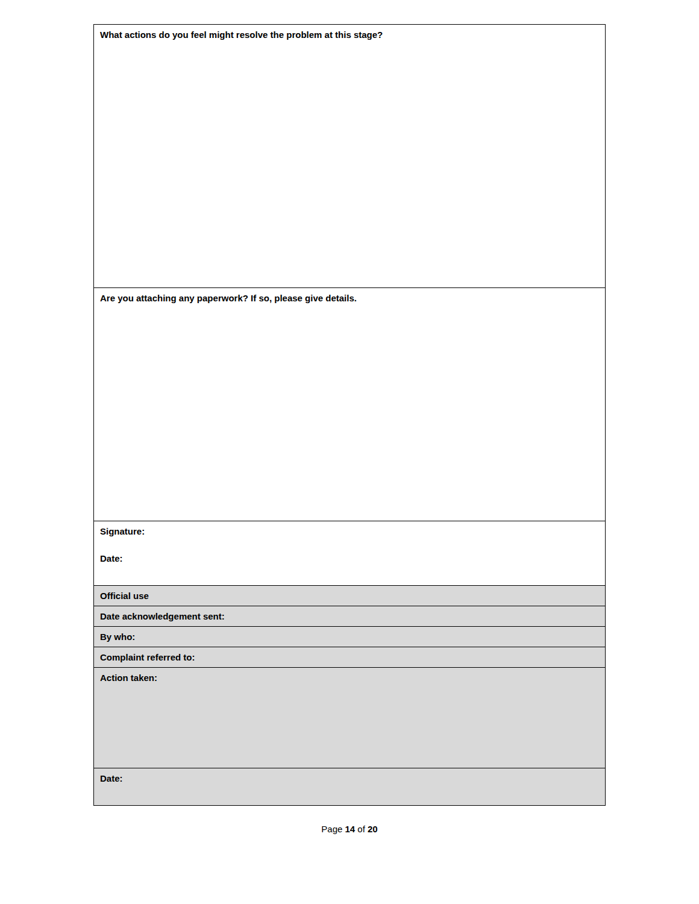| What actions do you feel might resolve the problem at this stage? |
| Are you attaching any paperwork? If so, please give details. |
| Signature: Date: |
| Official use |
| Date acknowledgement sent: |
| By who: |
| Complaint referred to: |
| Action taken: |
| Date: |
Page 14 of 20